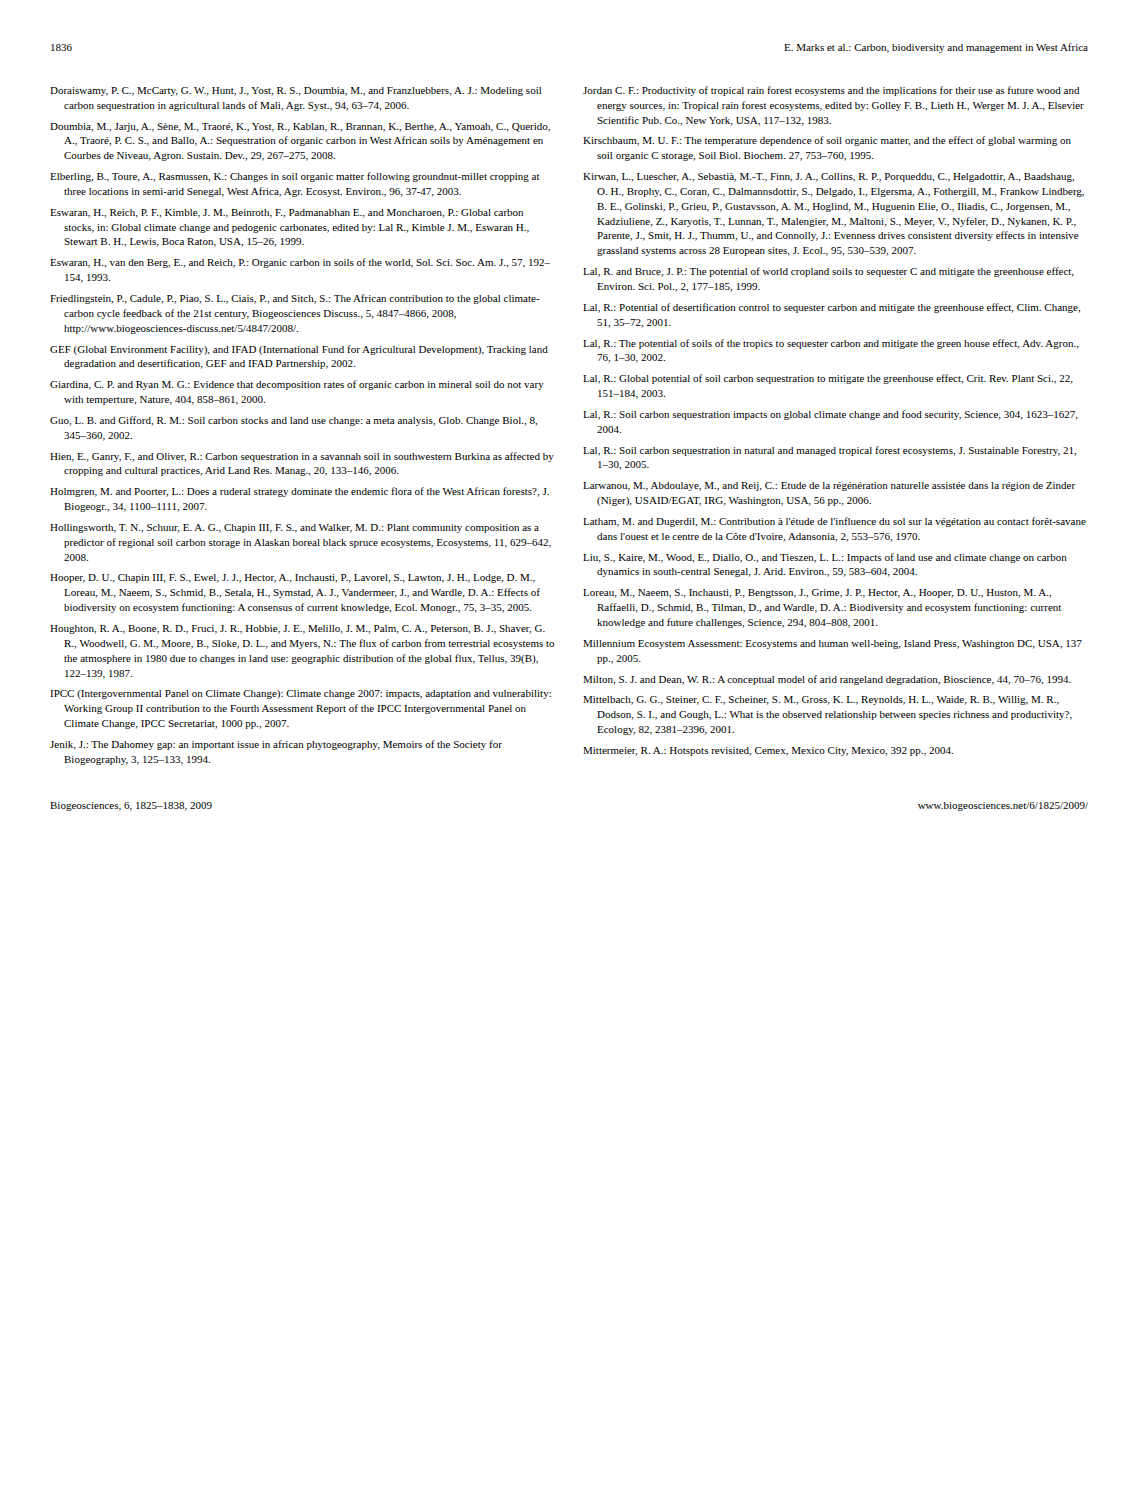1836 E. Marks et al.: Carbon, biodiversity and management in West Africa
Doraiswamy, P. C., McCarty, G. W., Hunt, J., Yost, R. S., Doumbia, M., and Franzluebbers, A. J.: Modeling soil carbon sequestration in agricultural lands of Mali, Agr. Syst., 94, 63–74, 2006.
Doumbia, M., Jarju, A., Sène, M., Traoré, K., Yost, R., Kablan, R., Brannan, K., Berthe, A., Yamoah, C., Querido, A., Traoré, P. C. S., and Ballo, A.: Sequestration of organic carbon in West African soils by Aménagement en Courbes de Niveau, Agron. Sustain. Dev., 29, 267–275, 2008.
Elberling, B., Toure, A., Rasmussen, K.: Changes in soil organic matter following groundnut-millet cropping at three locations in semi-arid Senegal, West Africa, Agr. Ecosyst. Environ., 96, 37-47, 2003.
Eswaran, H., Reich, P. F., Kimble, J. M., Beinroth, F., Padmanabhan E., and Moncharoen, P.: Global carbon stocks, in: Global climate change and pedogenic carbonates, edited by: Lal R., Kimble J. M., Eswaran H., Stewart B. H., Lewis, Boca Raton, USA, 15–26, 1999.
Eswaran, H., van den Berg, E., and Reich, P.: Organic carbon in soils of the world, Sol. Sci. Soc. Am. J., 57, 192–154, 1993.
Friedlingstein, P., Cadule, P., Piao, S. L., Ciais, P., and Sitch, S.: The African contribution to the global climate-carbon cycle feedback of the 21st century, Biogeosciences Discuss., 5, 4847–4866, 2008,
http://www.biogeosciences-discuss.net/5/4847/2008/.
GEF (Global Environment Facility), and IFAD (International Fund for Agricultural Development), Tracking land degradation and desertification, GEF and IFAD Partnership, 2002.
Giardina, C. P. and Ryan M. G.: Evidence that decomposition rates of organic carbon in mineral soil do not vary with temperture, Nature, 404, 858–861, 2000.
Guo, L. B. and Gifford, R. M.: Soil carbon stocks and land use change: a meta analysis, Glob. Change Biol., 8, 345–360, 2002.
Hien, E., Ganry, F., and Oliver, R.: Carbon sequestration in a savannah soil in southwestern Burkina as affected by cropping and cultural practices, Arid Land Res. Manag., 20, 133–146, 2006.
Holmgren, M. and Poorter, L.: Does a ruderal strategy dominate the endemic flora of the West African forests?, J. Biogeogr., 34, 1100–1111, 2007.
Hollingsworth, T. N., Schuur, E. A. G., Chapin III, F. S., and Walker, M. D.: Plant community composition as a predictor of regional soil carbon storage in Alaskan boreal black spruce ecosystems, Ecosystems, 11, 629–642, 2008.
Hooper, D. U., Chapin III, F. S., Ewel, J. J., Hector, A., Inchausti, P., Lavorel, S., Lawton, J. H., Lodge, D. M., Loreau, M., Naeem, S., Schmid, B., Setala, H., Symstad, A. J., Vandermeer, J., and Wardle, D. A.: Effects of biodiversity on ecosystem functioning: A consensus of current knowledge, Ecol. Monogr., 75, 3–35, 2005.
Houghton, R. A., Boone, R. D., Fruci, J. R., Hobbie, J. E., Melillo, J. M., Palm, C. A., Peterson, B. J., Shaver, G. R., Woodwell, G. M., Moore, B., Sloke, D. L., and Myers, N.: The flux of carbon from terrestrial ecosystems to the atmosphere in 1980 due to changes in land use: geographic distribution of the global flux, Tellus, 39(B), 122–139, 1987.
IPCC (Intergovernmental Panel on Climate Change): Climate change 2007: impacts, adaptation and vulnerability: Working Group II contribution to the Fourth Assessment Report of the IPCC Intergovernmental Panel on Climate Change, IPCC Secretariat, 1000 pp., 2007.
Jenik, J.: The Dahomey gap: an important issue in african phytogeography, Memoirs of the Society for Biogeography, 3, 125–133, 1994.
Jordan C. F.: Productivity of tropical rain forest ecosystems and the implications for their use as future wood and energy sources, in: Tropical rain forest ecosystems, edited by: Golley F. B., Lieth H., Werger M. J. A., Elsevier Scientific Pub. Co., New York, USA, 117–132, 1983.
Kirschbaum, M. U. F.: The temperature dependence of soil organic matter, and the effect of global warming on soil organic C storage, Soil Biol. Biochem. 27, 753–760, 1995.
Kirwan, L., Luescher, A., Sebastià, M.-T., Finn, J. A., Collins, R. P., Porqueddu, C., Helgadottir, A., Baadshaug, O. H., Brophy, C., Coran, C., Dalmannsdottir, S., Delgado, I., Elgersma, A., Fothergill, M., Frankow Lindberg, B. E., Golinski, P., Grieu, P., Gustavsson, A. M., Hoglind, M., Huguenin Elie, O., Iliadis, C., Jorgensen, M., Kadziuliene, Z., Karyotis, T., Lunnan, T., Malengier, M., Maltoni, S., Meyer, V., Nyfeler, D., Nykanen, K. P., Parente, J., Smit, H. J., Thumm, U., and Connolly, J.: Evenness drives consistent diversity effects in intensive grassland systems across 28 European sites, J. Ecol., 95, 530–539, 2007.
Lal, R. and Bruce, J. P.: The potential of world cropland soils to sequester C and mitigate the greenhouse effect, Environ. Sci. Pol., 2, 177–185, 1999.
Lal, R.: Potential of desertification control to sequester carbon and mitigate the greenhouse effect, Clim. Change, 51, 35–72, 2001.
Lal, R.: The potential of soils of the tropics to sequester carbon and mitigate the green house effect, Adv. Agron., 76, 1–30, 2002.
Lal, R.: Global potential of soil carbon sequestration to mitigate the greenhouse effect, Crit. Rev. Plant Sci., 22, 151–184, 2003.
Lal, R.: Soil carbon sequestration impacts on global climate change and food security, Science, 304, 1623–1627, 2004.
Lal, R.: Soil carbon sequestration in natural and managed tropical forest ecosystems, J. Sustainable Forestry, 21, 1–30, 2005.
Larwanou, M., Abdoulaye, M., and Reij, C.: Etude de la régénération naturelle assistée dans la région de Zinder (Niger), USAID/EGAT, IRG, Washington, USA, 56 pp., 2006.
Latham, M. and Dugerdil, M.: Contribution à l'étude de l'influence du sol sur la végétation au contact forêt-savane dans l'ouest et le centre de la Côte d'Ivoire, Adansonia, 2, 553–576, 1970.
Liu, S., Kaire, M., Wood, E., Diallo, O., and Tieszen, L. L.: Impacts of land use and climate change on carbon dynamics in south-central Senegal, J. Arid. Environ., 59, 583–604, 2004.
Loreau, M., Naeem, S., Inchausti, P., Bengtsson, J., Grime, J. P., Hector, A., Hooper, D. U., Huston, M. A., Raffaelli, D., Schmid, B., Tilman, D., and Wardle, D. A.: Biodiversity and ecosystem functioning: current knowledge and future challenges, Science, 294, 804–808, 2001.
Millennium Ecosystem Assessment: Ecosystems and human well-being, Island Press, Washington DC, USA, 137 pp., 2005.
Milton, S. J. and Dean, W. R.: A conceptual model of arid rangeland degradation, Bioscience, 44, 70–76, 1994.
Mittelbach, G. G., Steiner, C. F., Scheiner, S. M., Gross, K. L., Reynolds, H. L., Waide, R. B., Willig, M. R., Dodson, S. I., and Gough, L.: What is the observed relationship between species richness and productivity?, Ecology, 82, 2381–2396, 2001.
Mittermeier, R. A.: Hotspots revisited, Cemex, Mexico City, Mexico, 392 pp., 2004.
Biogeosciences, 6, 1825–1838, 2009 www.biogeosciences.net/6/1825/2009/